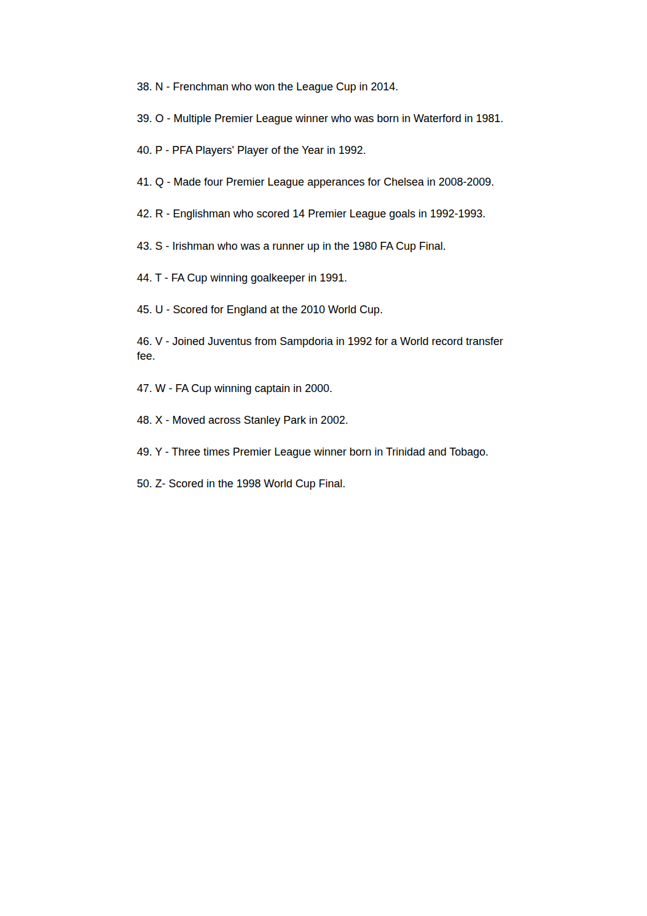38. N - Frenchman who won the League Cup in 2014.
39. O - Multiple Premier League winner who was born in Waterford in 1981.
40. P - PFA Players' Player of the Year in 1992.
41. Q - Made four Premier League apperances for Chelsea in 2008-2009.
42. R - Englishman who scored 14 Premier League goals in 1992-1993.
43. S - Irishman who was a runner up in the 1980 FA Cup Final.
44. T - FA Cup winning goalkeeper in 1991.
45. U - Scored for England at the 2010 World Cup.
46. V - Joined Juventus from Sampdoria in 1992 for a World record transfer fee.
47. W - FA Cup winning captain in 2000.
48. X - Moved across Stanley Park in 2002.
49. Y - Three times Premier League winner born in Trinidad and Tobago.
50. Z- Scored in the 1998 World Cup Final.